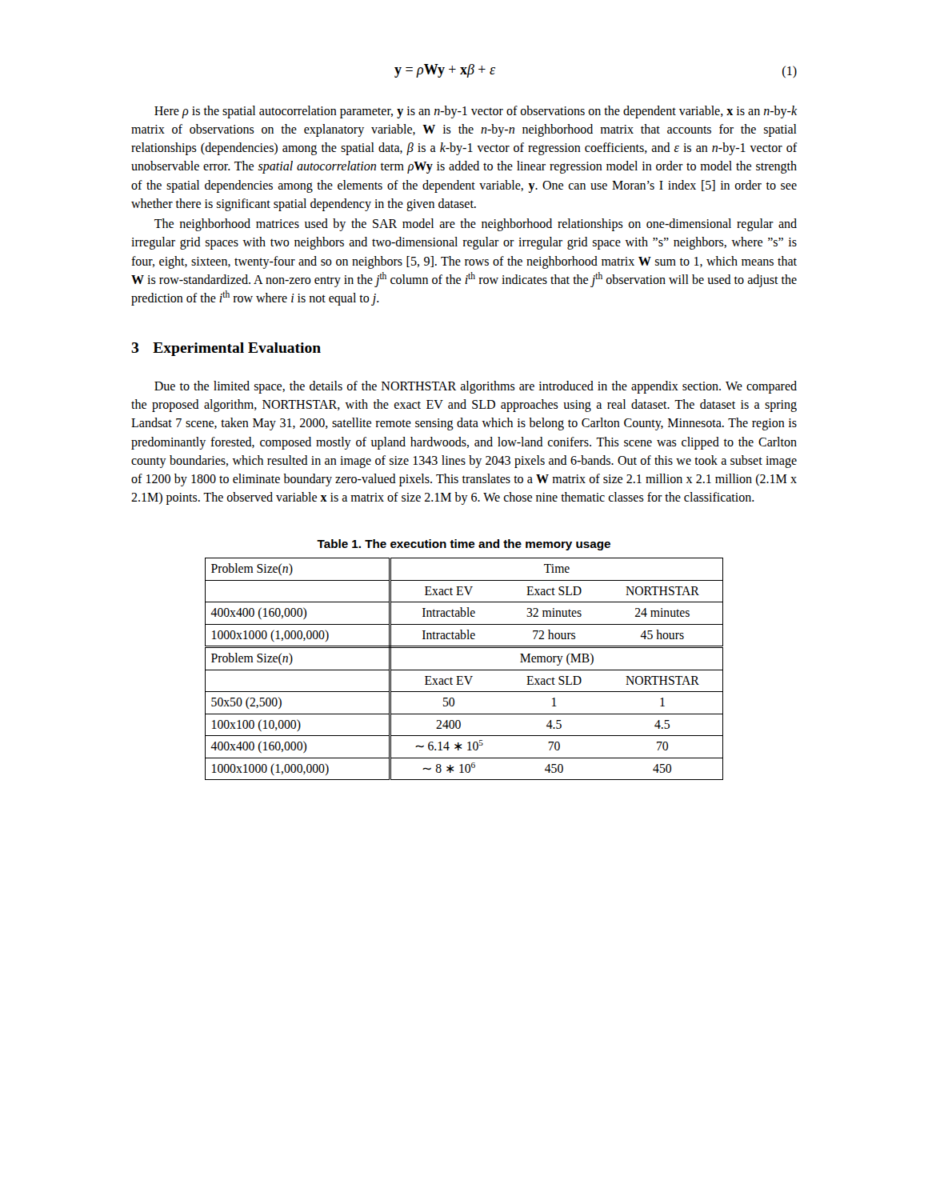y = ρWy + xβ + ε
(1)
Here ρ is the spatial autocorrelation parameter, y is an n-by-1 vector of observations on the dependent variable, x is an n-by-k matrix of observations on the explanatory variable, W is the n-by-n neighborhood matrix that accounts for the spatial relationships (dependencies) among the spatial data, β is a k-by-1 vector of regression coefficients, and ε is an n-by-1 vector of unobservable error. The spatial autocorrelation term ρWy is added to the linear regression model in order to model the strength of the spatial dependencies among the elements of the dependent variable, y. One can use Moran’s I index [5] in order to see whether there is significant spatial dependency in the given dataset.
The neighborhood matrices used by the SAR model are the neighborhood relationships on one-dimensional regular and irregular grid spaces with two neighbors and two-dimensional regular or irregular grid space with ”s” neighbors, where ”s” is four, eight, sixteen, twenty-four and so on neighbors [5, 9]. The rows of the neighborhood matrix W sum to 1, which means that W is row-standardized. A non-zero entry in the jth column of the ith row indicates that the jth observation will be used to adjust the prediction of the ith row where i is not equal to j.
3 Experimental Evaluation
Due to the limited space, the details of the NORTHSTAR algorithms are introduced in the appendix section. We compared the proposed algorithm, NORTHSTAR, with the exact EV and SLD approaches using a real dataset. The dataset is a spring Landsat 7 scene, taken May 31, 2000, satellite remote sensing data which is belong to Carlton County, Minnesota. The region is predominantly forested, composed mostly of upland hardwoods, and low-land conifers. This scene was clipped to the Carlton county boundaries, which resulted in an image of size 1343 lines by 2043 pixels and 6-bands. Out of this we took a subset image of 1200 by 1800 to eliminate boundary zero-valued pixels. This translates to a W matrix of size 2.1 million x 2.1 million (2.1M x 2.1M) points. The observed variable x is a matrix of size 2.1M by 6. We chose nine thematic classes for the classification.
Table 1. The execution time and the memory usage
| Problem Size( n ) | Time |
| | Exact EV | Exact SLD | NORTHSTAR |
| 400x400 (160,000) | Intractable | 32 minutes | 24 minutes |
| 1000x1000 (1,000,000) | Intractable | 72 hours | 45 hours |
| Problem Size( n ) | Memory (MB) |
| | Exact EV | Exact SLD | NORTHSTAR |
| 50x50 (2,500) | 50 | 1 | 1 |
| 100x100 (10,000) | 2400 | 4.5 | 4.5 |
| 400x400 (160,000) | ∼ 6.14 ∗ 10 5 | 70 | 70 |
| 1000x1000 (1,000,000) | ∼ 8 ∗ 10 6 | 450 | 450 |